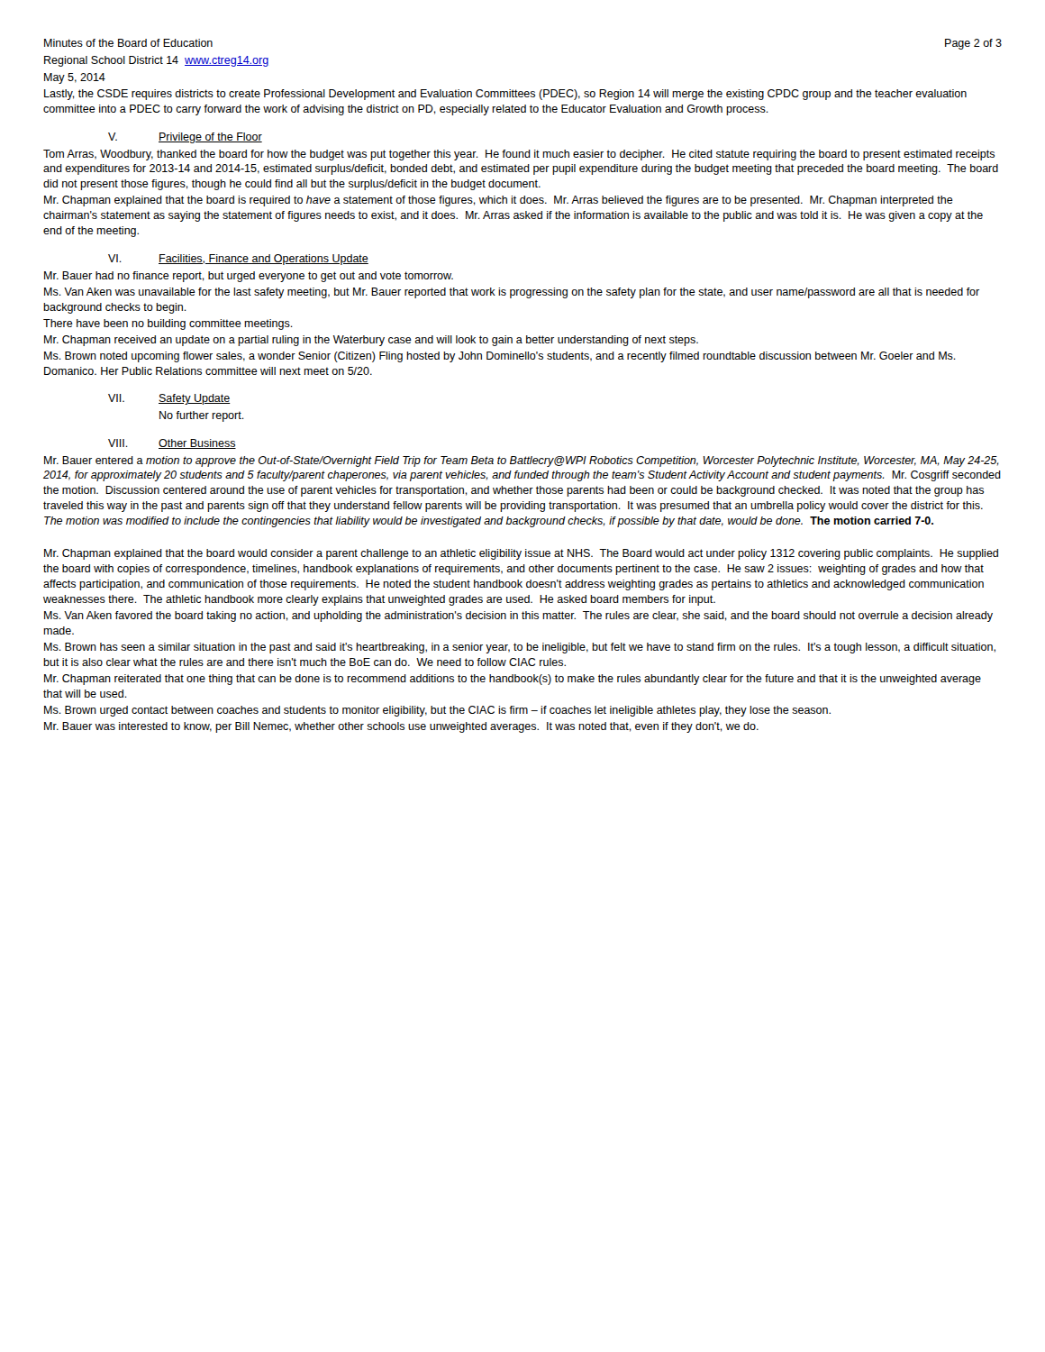Minutes of the Board of Education
Regional School District 14 www.ctreg14.org
May 5, 2014
Page 2 of 3
Lastly, the CSDE requires districts to create Professional Development and Evaluation Committees (PDEC), so Region 14 will merge the existing CPDC group and the teacher evaluation committee into a PDEC to carry forward the work of advising the district on PD, especially related to the Educator Evaluation and Growth process.
V. Privilege of the Floor
Tom Arras, Woodbury, thanked the board for how the budget was put together this year. He found it much easier to decipher. He cited statute requiring the board to present estimated receipts and expenditures for 2013-14 and 2014-15, estimated surplus/deficit, bonded debt, and estimated per pupil expenditure during the budget meeting that preceded the board meeting. The board did not present those figures, though he could find all but the surplus/deficit in the budget document.
Mr. Chapman explained that the board is required to have a statement of those figures, which it does. Mr. Arras believed the figures are to be presented. Mr. Chapman interpreted the chairman's statement as saying the statement of figures needs to exist, and it does. Mr. Arras asked if the information is available to the public and was told it is. He was given a copy at the end of the meeting.
VI. Facilities, Finance and Operations Update
Mr. Bauer had no finance report, but urged everyone to get out and vote tomorrow.
Ms. Van Aken was unavailable for the last safety meeting, but Mr. Bauer reported that work is progressing on the safety plan for the state, and user name/password are all that is needed for background checks to begin.
There have been no building committee meetings.
Mr. Chapman received an update on a partial ruling in the Waterbury case and will look to gain a better understanding of next steps.
Ms. Brown noted upcoming flower sales, a wonder Senior (Citizen) Fling hosted by John Dominello's students, and a recently filmed roundtable discussion between Mr. Goeler and Ms. Domanico. Her Public Relations committee will next meet on 5/20.
VII. Safety Update
No further report.
VIII. Other Business
Mr. Bauer entered a motion to approve the Out-of-State/Overnight Field Trip for Team Beta to Battlecry@WPI Robotics Competition, Worcester Polytechnic Institute, Worcester, MA, May 24-25, 2014, for approximately 20 students and 5 faculty/parent chaperones, via parent vehicles, and funded through the team's Student Activity Account and student payments. Mr. Cosgriff seconded the motion. Discussion centered around the use of parent vehicles for transportation, and whether those parents had been or could be background checked. It was noted that the group has traveled this way in the past and parents sign off that they understand fellow parents will be providing transportation. It was presumed that an umbrella policy would cover the district for this. The motion was modified to include the contingencies that liability would be investigated and background checks, if possible by that date, would be done. The motion carried 7-0.
Mr. Chapman explained that the board would consider a parent challenge to an athletic eligibility issue at NHS. The Board would act under policy 1312 covering public complaints. He supplied the board with copies of correspondence, timelines, handbook explanations of requirements, and other documents pertinent to the case. He saw 2 issues: weighting of grades and how that affects participation, and communication of those requirements. He noted the student handbook doesn't address weighting grades as pertains to athletics and acknowledged communication weaknesses there. The athletic handbook more clearly explains that unweighted grades are used. He asked board members for input.
Ms. Van Aken favored the board taking no action, and upholding the administration's decision in this matter. The rules are clear, she said, and the board should not overrule a decision already made.
Ms. Brown has seen a similar situation in the past and said it's heartbreaking, in a senior year, to be ineligible, but felt we have to stand firm on the rules. It's a tough lesson, a difficult situation, but it is also clear what the rules are and there isn't much the BoE can do. We need to follow CIAC rules.
Mr. Chapman reiterated that one thing that can be done is to recommend additions to the handbook(s) to make the rules abundantly clear for the future and that it is the unweighted average that will be used.
Ms. Brown urged contact between coaches and students to monitor eligibility, but the CIAC is firm – if coaches let ineligible athletes play, they lose the season.
Mr. Bauer was interested to know, per Bill Nemec, whether other schools use unweighted averages. It was noted that, even if they don't, we do.